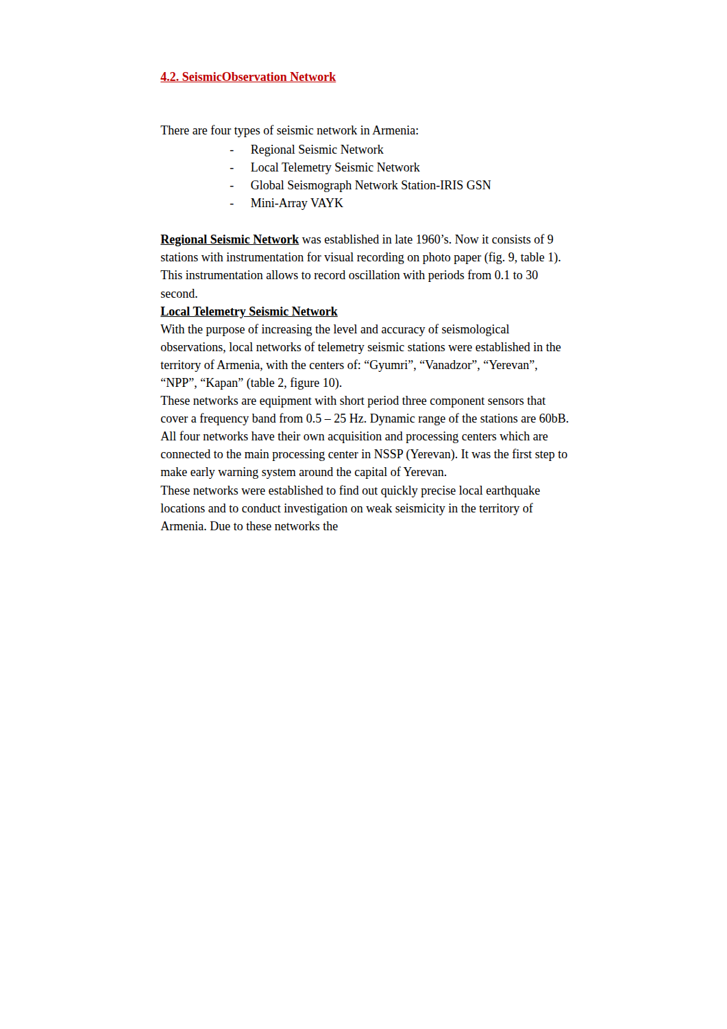4.2. SeismicObservation Network
There are four types of seismic network in Armenia:
Regional Seismic Network
Local Telemetry Seismic Network
Global Seismograph Network Station-IRIS GSN
Mini-Array VAYK
Regional Seismic Network was established in late 1960’s. Now it consists of 9 stations with instrumentation for visual recording on photo paper (fig. 9, table 1). This instrumentation allows to record oscillation with periods from 0.1 to 30 second.
Local Telemetry Seismic Network
With the purpose of increasing the level and accuracy of seismological observations, local networks of telemetry seismic stations were established in the territory of Armenia, with the centers of: “Gyumri”, “Vanadzor”, “Yerevan”, “NPP”, “Kapan” (table 2, figure 10).
These networks are equipment with short period three component sensors that cover a frequency band from 0.5 – 25 Hz. Dynamic range of the stations are 60bB. All four networks have their own acquisition and processing centers which are connected to the main processing center in NSSP (Yerevan). It was the first step to make early warning system around the capital of Yerevan.
These networks were established to find out quickly precise local earthquake locations and to conduct investigation on weak seismicity in the territory of Armenia. Due to these networks the